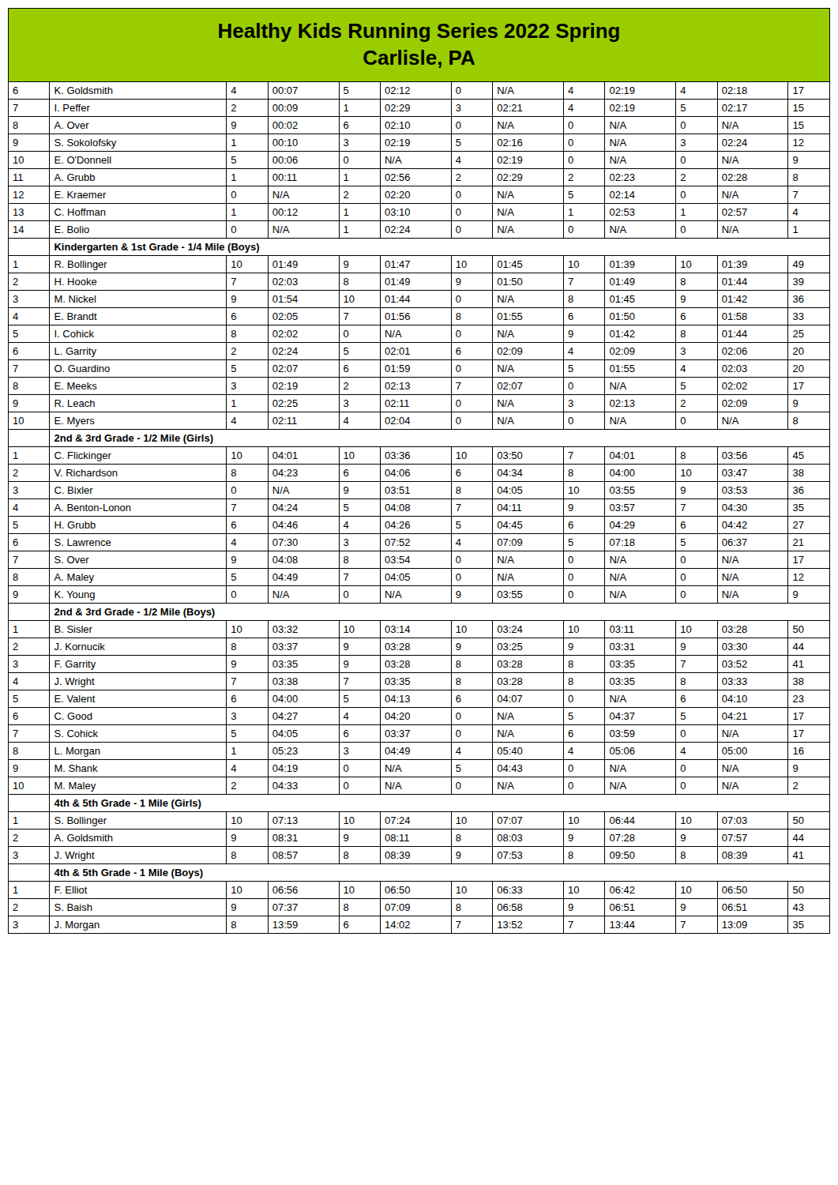Healthy Kids Running Series 2022 Spring Carlisle, PA
| 6 | K. Goldsmith | 4 | 00:07 | 5 | 02:12 | 0 | N/A | 4 | 02:19 | 4 | 02:18 | 17 |
| 7 | I. Peffer | 2 | 00:09 | 1 | 02:29 | 3 | 02:21 | 4 | 02:19 | 5 | 02:17 | 15 |
| 8 | A. Over | 9 | 00:02 | 6 | 02:10 | 0 | N/A | 0 | N/A | 0 | N/A | 15 |
| 9 | S. Sokolofsky | 1 | 00:10 | 3 | 02:19 | 5 | 02:16 | 0 | N/A | 3 | 02:24 | 12 |
| 10 | E. O'Donnell | 5 | 00:06 | 0 | N/A | 4 | 02:19 | 0 | N/A | 0 | N/A | 9 |
| 11 | A. Grubb | 1 | 00:11 | 1 | 02:56 | 2 | 02:29 | 2 | 02:23 | 2 | 02:28 | 8 |
| 12 | E. Kraemer | 0 | N/A | 2 | 02:20 | 0 | N/A | 5 | 02:14 | 0 | N/A | 7 |
| 13 | C. Hoffman | 1 | 00:12 | 1 | 03:10 | 0 | N/A | 1 | 02:53 | 1 | 02:57 | 4 |
| 14 | E. Bolio | 0 | N/A | 1 | 02:24 | 0 | N/A | 0 | N/A | 0 | N/A | 1 |
| | Kindergarten & 1st Grade - 1/4 Mile (Boys) |
| 1 | R. Bollinger | 10 | 01:49 | 9 | 01:47 | 10 | 01:45 | 10 | 01:39 | 10 | 01:39 | 49 |
| 2 | H. Hooke | 7 | 02:03 | 8 | 01:49 | 9 | 01:50 | 7 | 01:49 | 8 | 01:44 | 39 |
| 3 | M. Nickel | 9 | 01:54 | 10 | 01:44 | 0 | N/A | 8 | 01:45 | 9 | 01:42 | 36 |
| 4 | E. Brandt | 6 | 02:05 | 7 | 01:56 | 8 | 01:55 | 6 | 01:50 | 6 | 01:58 | 33 |
| 5 | I. Cohick | 8 | 02:02 | 0 | N/A | 0 | N/A | 9 | 01:42 | 8 | 01:44 | 25 |
| 6 | L. Garrity | 2 | 02:24 | 5 | 02:01 | 6 | 02:09 | 4 | 02:09 | 3 | 02:06 | 20 |
| 7 | O. Guardino | 5 | 02:07 | 6 | 01:59 | 0 | N/A | 5 | 01:55 | 4 | 02:03 | 20 |
| 8 | E. Meeks | 3 | 02:19 | 2 | 02:13 | 7 | 02:07 | 0 | N/A | 5 | 02:02 | 17 |
| 9 | R. Leach | 1 | 02:25 | 3 | 02:11 | 0 | N/A | 3 | 02:13 | 2 | 02:09 | 9 |
| 10 | E. Myers | 4 | 02:11 | 4 | 02:04 | 0 | N/A | 0 | N/A | 0 | N/A | 8 |
| | 2nd & 3rd Grade - 1/2 Mile (Girls) |
| 1 | C. Flickinger | 10 | 04:01 | 10 | 03:36 | 10 | 03:50 | 7 | 04:01 | 8 | 03:56 | 45 |
| 2 | V. Richardson | 8 | 04:23 | 6 | 04:06 | 6 | 04:34 | 8 | 04:00 | 10 | 03:47 | 38 |
| 3 | C. Bixler | 0 | N/A | 9 | 03:51 | 8 | 04:05 | 10 | 03:55 | 9 | 03:53 | 36 |
| 4 | A. Benton-Lonon | 7 | 04:24 | 5 | 04:08 | 7 | 04:11 | 9 | 03:57 | 7 | 04:30 | 35 |
| 5 | H. Grubb | 6 | 04:46 | 4 | 04:26 | 5 | 04:45 | 6 | 04:29 | 6 | 04:42 | 27 |
| 6 | S. Lawrence | 4 | 07:30 | 3 | 07:52 | 4 | 07:09 | 5 | 07:18 | 5 | 06:37 | 21 |
| 7 | S. Over | 9 | 04:08 | 8 | 03:54 | 0 | N/A | 0 | N/A | 0 | N/A | 17 |
| 8 | A. Maley | 5 | 04:49 | 7 | 04:05 | 0 | N/A | 0 | N/A | 0 | N/A | 12 |
| 9 | K. Young | 0 | N/A | 0 | N/A | 9 | 03:55 | 0 | N/A | 0 | N/A | 9 |
| | 2nd & 3rd Grade - 1/2 Mile (Boys) |
| 1 | B. Sisler | 10 | 03:32 | 10 | 03:14 | 10 | 03:24 | 10 | 03:11 | 10 | 03:28 | 50 |
| 2 | J. Kornucik | 8 | 03:37 | 9 | 03:28 | 9 | 03:25 | 9 | 03:31 | 9 | 03:30 | 44 |
| 3 | F. Garrity | 9 | 03:35 | 9 | 03:28 | 8 | 03:28 | 8 | 03:35 | 7 | 03:52 | 41 |
| 4 | J. Wright | 7 | 03:38 | 7 | 03:35 | 8 | 03:28 | 8 | 03:35 | 8 | 03:33 | 38 |
| 5 | E. Valent | 6 | 04:00 | 5 | 04:13 | 6 | 04:07 | 0 | N/A | 6 | 04:10 | 23 |
| 6 | C. Good | 3 | 04:27 | 4 | 04:20 | 0 | N/A | 5 | 04:37 | 5 | 04:21 | 17 |
| 7 | S. Cohick | 5 | 04:05 | 6 | 03:37 | 0 | N/A | 6 | 03:59 | 0 | N/A | 17 |
| 8 | L. Morgan | 1 | 05:23 | 3 | 04:49 | 4 | 05:40 | 4 | 05:06 | 4 | 05:00 | 16 |
| 9 | M. Shank | 4 | 04:19 | 0 | N/A | 5 | 04:43 | 0 | N/A | 0 | N/A | 9 |
| 10 | M. Maley | 2 | 04:33 | 0 | N/A | 0 | N/A | 0 | N/A | 0 | N/A | 2 |
| | 4th & 5th Grade - 1 Mile (Girls) |
| 1 | S. Bollinger | 10 | 07:13 | 10 | 07:24 | 10 | 07:07 | 10 | 06:44 | 10 | 07:03 | 50 |
| 2 | A. Goldsmith | 9 | 08:31 | 9 | 08:11 | 8 | 08:03 | 9 | 07:28 | 9 | 07:57 | 44 |
| 3 | J. Wright | 8 | 08:57 | 8 | 08:39 | 9 | 07:53 | 8 | 09:50 | 8 | 08:39 | 41 |
| | 4th & 5th Grade - 1 Mile (Boys) |
| 1 | F. Elliot | 10 | 06:56 | 10 | 06:50 | 10 | 06:33 | 10 | 06:42 | 10 | 06:50 | 50 |
| 2 | S. Baish | 9 | 07:37 | 8 | 07:09 | 8 | 06:58 | 9 | 06:51 | 9 | 06:51 | 43 |
| 3 | J. Morgan | 8 | 13:59 | 6 | 14:02 | 7 | 13:52 | 7 | 13:44 | 7 | 13:09 | 35 |